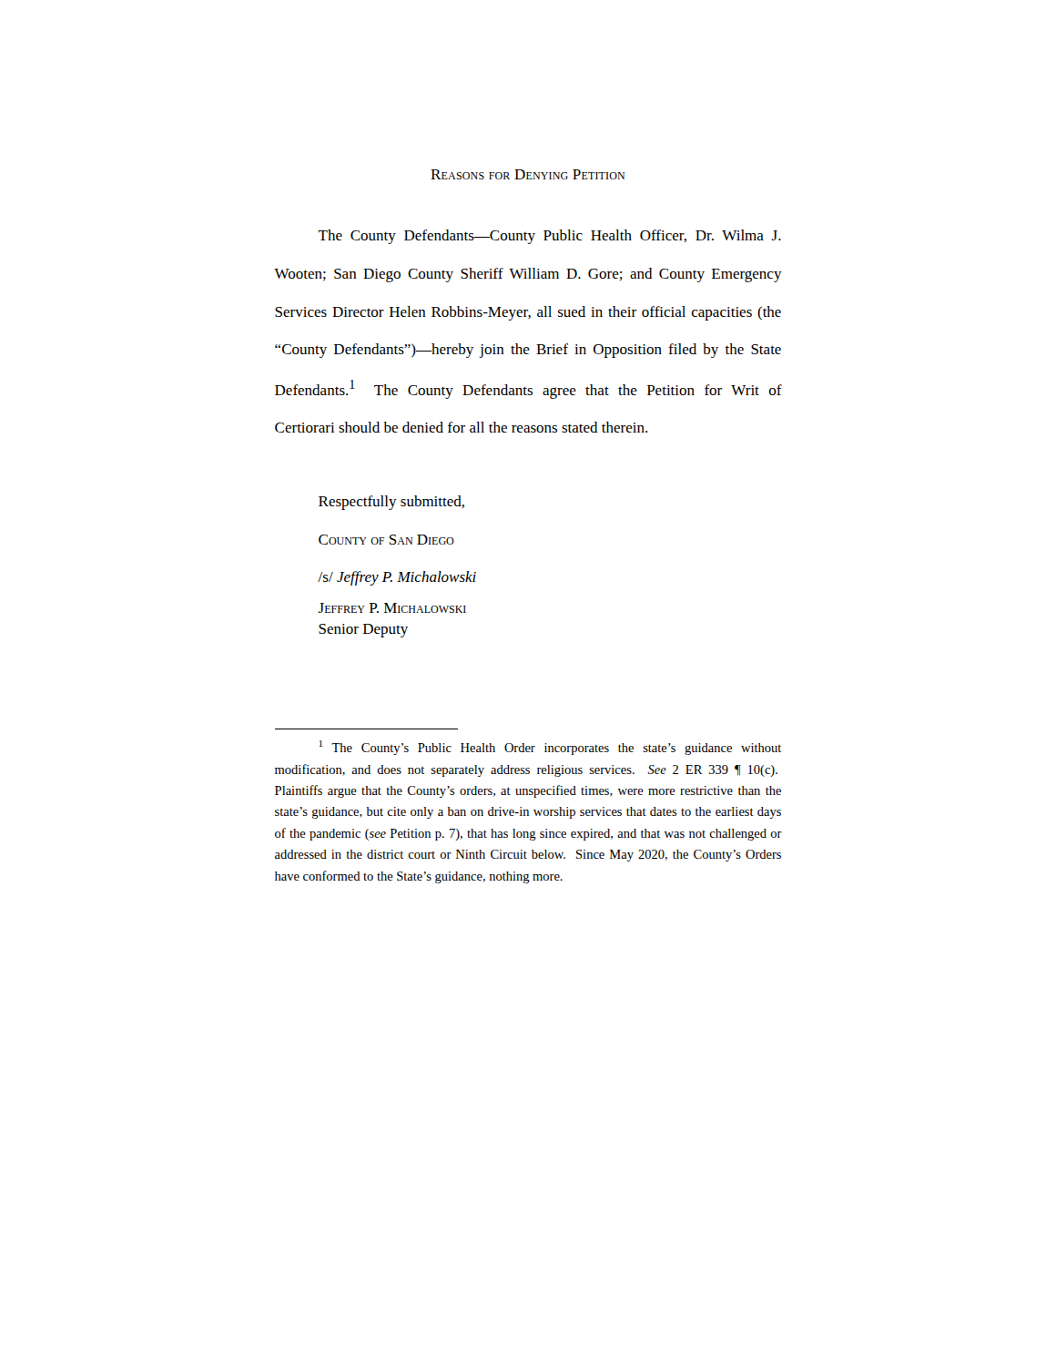Reasons for Denying Petition
The County Defendants—County Public Health Officer, Dr. Wilma J. Wooten; San Diego County Sheriff William D. Gore; and County Emergency Services Director Helen Robbins-Meyer, all sued in their official capacities (the “County Defendants”)—hereby join the Brief in Opposition filed by the State Defendants.1 The County Defendants agree that the Petition for Writ of Certiorari should be denied for all the reasons stated therein.
Respectfully submitted,
County of San Diego
/s/ Jeffrey P. Michalowski
Jeffrey P. Michalowski
Senior Deputy
1 The County’s Public Health Order incorporates the state’s guidance without modification, and does not separately address religious services. See 2 ER 339 ¶ 10(c). Plaintiffs argue that the County’s orders, at unspecified times, were more restrictive than the state’s guidance, but cite only a ban on drive-in worship services that dates to the earliest days of the pandemic (see Petition p. 7), that has long since expired, and that was not challenged or addressed in the district court or Ninth Circuit below. Since May 2020, the County’s Orders have conformed to the State’s guidance, nothing more.